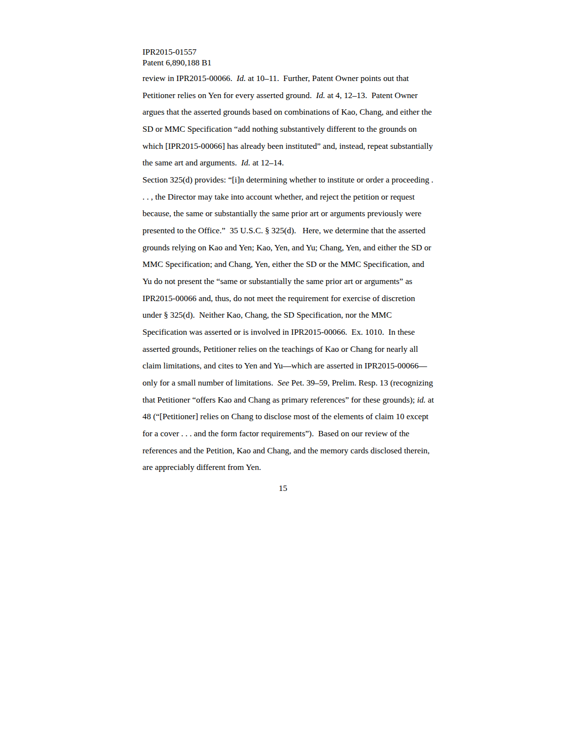IPR2015-01557
Patent 6,890,188 B1
review in IPR2015-00066. Id. at 10–11. Further, Patent Owner points out that Petitioner relies on Yen for every asserted ground. Id. at 4, 12–13. Patent Owner argues that the asserted grounds based on combinations of Kao, Chang, and either the SD or MMC Specification “add nothing substantively different to the grounds on which [IPR2015-00066] has already been instituted” and, instead, repeat substantially the same art and arguments. Id. at 12–14.
Section 325(d) provides: “[i]n determining whether to institute or order a proceeding . . . , the Director may take into account whether, and reject the petition or request because, the same or substantially the same prior art or arguments previously were presented to the Office.” 35 U.S.C. § 325(d). Here, we determine that the asserted grounds relying on Kao and Yen; Kao, Yen, and Yu; Chang, Yen, and either the SD or MMC Specification; and Chang, Yen, either the SD or the MMC Specification, and Yu do not present the “same or substantially the same prior art or arguments” as IPR2015-00066 and, thus, do not meet the requirement for exercise of discretion under § 325(d). Neither Kao, Chang, the SD Specification, nor the MMC Specification was asserted or is involved in IPR2015-00066. Ex. 1010. In these asserted grounds, Petitioner relies on the teachings of Kao or Chang for nearly all claim limitations, and cites to Yen and Yu—which are asserted in IPR2015-00066—only for a small number of limitations. See Pet. 39–59, Prelim. Resp. 13 (recognizing that Petitioner “offers Kao and Chang as primary references” for these grounds); id. at 48 (“[Petitioner] relies on Chang to disclose most of the elements of claim 10 except for a cover . . . and the form factor requirements”). Based on our review of the references and the Petition, Kao and Chang, and the memory cards disclosed therein, are appreciably different from Yen.
15